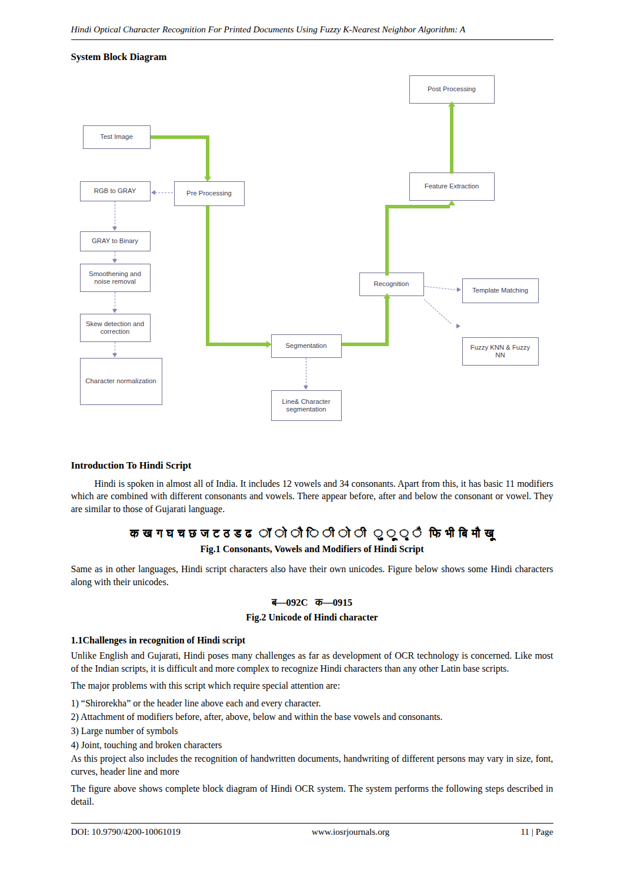Hindi Optical Character Recognition For Printed Documents Using Fuzzy K-Nearest Neighbor Algorithm: A
System Block Diagram
Post Processing
Feature Extraction
Test Image
Pre Processing
RGB to GRAY
GRAY to Binary
Smoothening and noise removal
Skew detection and correction
Character normalization
Recognition
Template Matching
Fuzzy KNN & Fuzzy NN
Segmentation
Line& Character segmentation
Introduction To Hindi Script
Hindi is spoken in almost all of India. It includes 12 vowels and 34 consonants. Apart from this, it has basic 11 modifiers which are combined with different consonants and vowels. There appear before, after and below the consonant or vowel. They are similar to those of Gujarati language.
क ख ग घ च छ ज ट ठ ड ढ ॉ ो ौ ि ी ो ी ु ू ृ ै फि भी बि मौ खू
Fig.1 Consonants, Vowels and Modifiers of Hindi Script
Same as in other languages, Hindi script characters also have their own unicodes. Figure below shows some Hindi characters along with their unicodes.
ब—092C क—0915
Fig.2 Unicode of Hindi character
1.1Challenges in recognition of Hindi script
Unlike English and Gujarati, Hindi poses many challenges as far as development of OCR technology is concerned. Like most of the Indian scripts, it is difficult and more complex to recognize Hindi characters than any other Latin base scripts.
The major problems with this script which require special attention are:
1) “Shirorekha” or the header line above each and every character.
2) Attachment of modifiers before, after, above, below and within the base vowels and consonants.
3) Large number of symbols
4) Joint, touching and broken characters
As this project also includes the recognition of handwritten documents, handwriting of different persons may vary in size, font, curves, header line and more
The figure above shows complete block diagram of Hindi OCR system. The system performs the following steps described in detail.
DOI: 10.9790/4200-10061019
www.iosrjournals.org
11 | Page